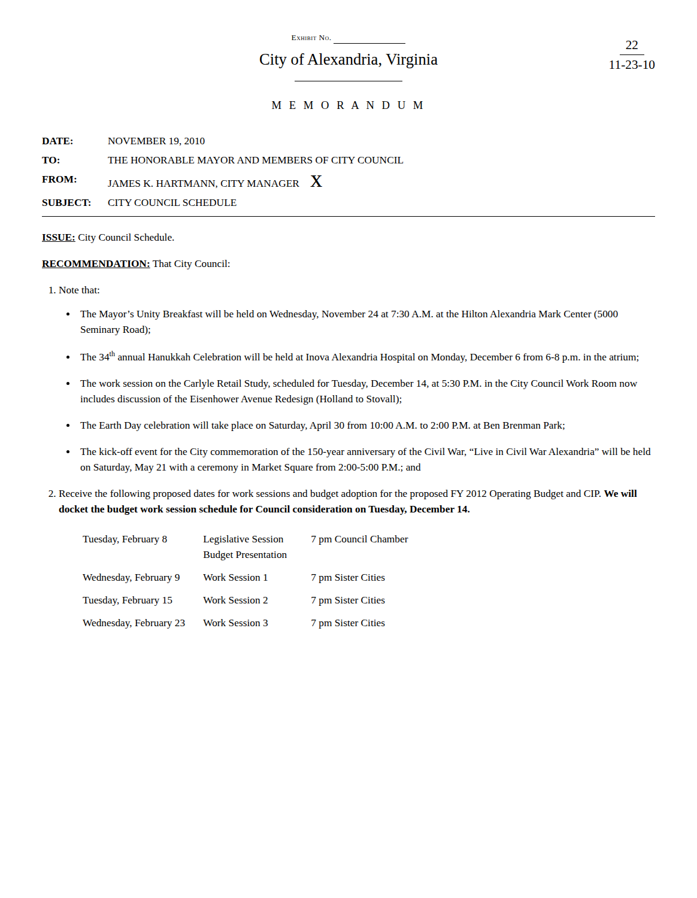Exhibit No.
City of Alexandria, Virginia
22
11-23-10
M E M O R A N D U M
| DATE: | NOVEMBER 19, 2010 |
| TO: | THE HONORABLE MAYOR AND MEMBERS OF CITY COUNCIL |
| FROM: | JAMES K. HARTMANN, CITY MANAGER x |
| SUBJECT: | CITY COUNCIL SCHEDULE |
ISSUE: City Council Schedule.
RECOMMENDATION: That City Council:
Note that:
The Mayor’s Unity Breakfast will be held on Wednesday, November 24 at 7:30 A.M. at the Hilton Alexandria Mark Center (5000 Seminary Road);
The 34th annual Hanukkah Celebration will be held at Inova Alexandria Hospital on Monday, December 6 from 6-8 p.m. in the atrium;
The work session on the Carlyle Retail Study, scheduled for Tuesday, December 14, at 5:30 P.M. in the City Council Work Room now includes discussion of the Eisenhower Avenue Redesign (Holland to Stovall);
The Earth Day celebration will take place on Saturday, April 30 from 10:00 A.M. to 2:00 P.M. at Ben Brenman Park;
The kick-off event for the City commemoration of the 150-year anniversary of the Civil War, “Live in Civil War Alexandria” will be held on Saturday, May 21 with a ceremony in Market Square from 2:00-5:00 P.M.; and
Receive the following proposed dates for work sessions and budget adoption for the proposed FY 2012 Operating Budget and CIP. We will docket the budget work session schedule for Council consideration on Tuesday, December 14.
| Tuesday, February 8 | Legislative Session Budget Presentation | 7 pm Council Chamber |
| Wednesday, February 9 | Work Session 1 | 7 pm Sister Cities |
| Tuesday, February 15 | Work Session 2 | 7 pm Sister Cities |
| Wednesday, February 23 | Work Session 3 | 7 pm Sister Cities |